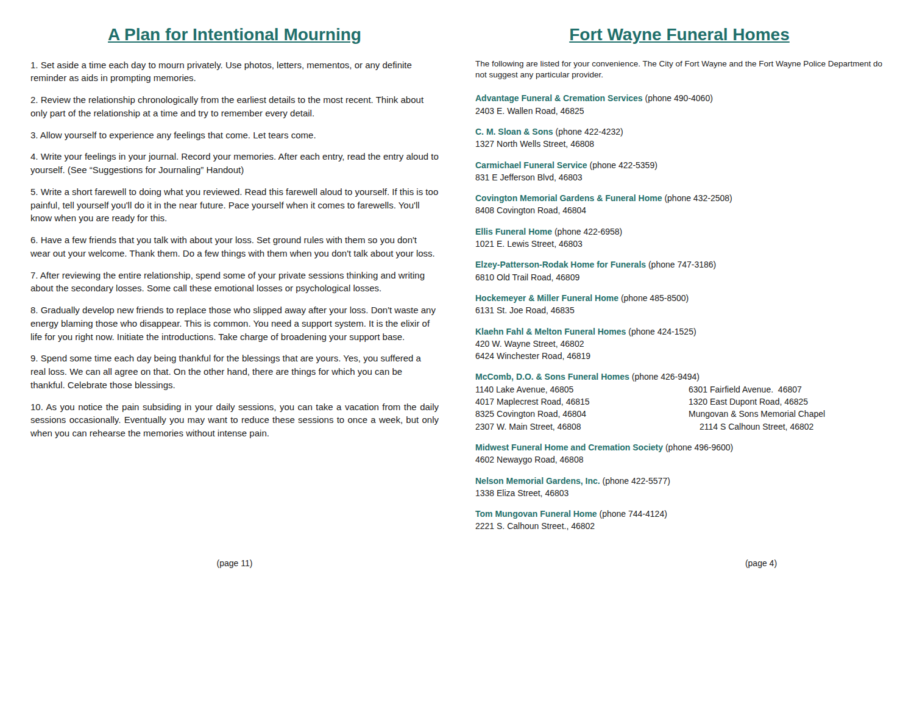A Plan for Intentional Mourning
1. Set aside a time each day to mourn privately. Use photos, letters, mementos, or any definite reminder as aids in prompting memories.
2. Review the relationship chronologically from the earliest details to the most recent. Think about only part of the relationship at a time and try to remember every detail.
3. Allow yourself to experience any feelings that come. Let tears come.
4. Write your feelings in your journal. Record your memories. After each entry, read the entry aloud to yourself. (See “Suggestions for Journaling” Handout)
5. Write a short farewell to doing what you reviewed. Read this farewell aloud to yourself. If this is too painful, tell yourself you'll do it in the near future. Pace yourself when it comes to farewells. You'll know when you are ready for this.
6. Have a few friends that you talk with about your loss. Set ground rules with them so you don't wear out your welcome. Thank them. Do a few things with them when you don't talk about your loss.
7. After reviewing the entire relationship, spend some of your private sessions thinking and writing about the secondary losses. Some call these emotional losses or psychological losses.
8. Gradually develop new friends to replace those who slipped away after your loss. Don't waste any energy blaming those who disappear. This is common. You need a support system. It is the elixir of life for you right now. Initiate the introductions. Take charge of broadening your support base.
9. Spend some time each day being thankful for the blessings that are yours. Yes, you suffered a real loss. We can all agree on that. On the other hand, there are things for which you can be thankful. Celebrate those blessings.
10. As you notice the pain subsiding in your daily sessions, you can take a vacation from the daily sessions occasionally. Eventually you may want to reduce these sessions to once a week, but only when you can rehearse the memories without intense pain.
(page 11)
Fort Wayne Funeral Homes
The following are listed for your convenience. The City of Fort Wayne and the Fort Wayne Police Department do not suggest any particular provider.
Advantage Funeral & Cremation Services (phone 490-4060)
2403 E. Wallen Road, 46825
C. M. Sloan & Sons (phone 422-4232)
1327 North Wells Street, 46808
Carmichael Funeral Service (phone 422-5359)
831 E Jefferson Blvd, 46803
Covington Memorial Gardens & Funeral Home (phone 432-2508)
8408 Covington Road, 46804
Ellis Funeral Home (phone 422-6958)
1021 E. Lewis Street, 46803
Elzey-Patterson-Rodak Home for Funerals (phone 747-3186)
6810 Old Trail Road, 46809
Hockemeyer & Miller Funeral Home (phone 485-8500)
6131 St. Joe Road, 46835
Klaehn Fahl & Melton Funeral Homes (phone 424-1525)
420 W. Wayne Street, 46802
6424 Winchester Road, 46819
McComb, D.O. & Sons Funeral Homes (phone 426-9494)
1140 Lake Avenue, 46805
4017 Maplecrest Road, 46815
8325 Covington Road, 46804
2307 W. Main Street, 46808
6301 Fairfield Avenue. 46807
1320 East Dupont Road, 46825
Mungovan & Sons Memorial Chapel
2114 S Calhoun Street, 46802
Midwest Funeral Home and Cremation Society (phone 496-9600)
4602 Newaygo Road, 46808
Nelson Memorial Gardens, Inc. (phone 422-5577)
1338 Eliza Street, 46803
Tom Mungovan Funeral Home (phone 744-4124)
2221 S. Calhoun Street., 46802
(page 4)